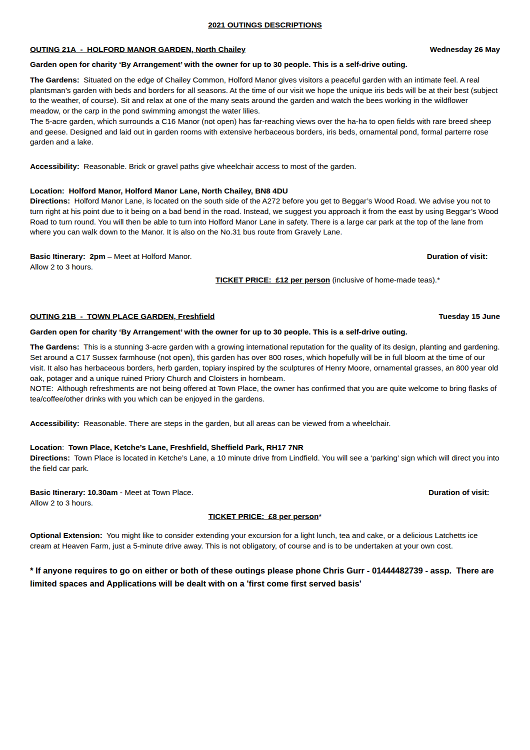2021 OUTINGS DESCRIPTIONS
OUTING 21A - HOLFORD MANOR GARDEN, North Chailey Wednesday 26 May
Garden open for charity ‘By Arrangement’ with the owner for up to 30 people. This is a self-drive outing.
The Gardens: Situated on the edge of Chailey Common, Holford Manor gives visitors a peaceful garden with an intimate feel. A real plantsman’s garden with beds and borders for all seasons. At the time of our visit we hope the unique iris beds will be at their best (subject to the weather, of course). Sit and relax at one of the many seats around the garden and watch the bees working in the wildflower meadow, or the carp in the pond swimming amongst the water lilies.
The 5-acre garden, which surrounds a C16 Manor (not open) has far-reaching views over the ha-ha to open fields with rare breed sheep and geese. Designed and laid out in garden rooms with extensive herbaceous borders, iris beds, ornamental pond, formal parterre rose garden and a lake.
Accessibility: Reasonable. Brick or gravel paths give wheelchair access to most of the garden.
Location: Holford Manor, Holford Manor Lane, North Chailey, BN8 4DU
Directions: Holford Manor Lane, is located on the south side of the A272 before you get to Beggar’s Wood Road. We advise you not to turn right at his point due to it being on a bad bend in the road. Instead, we suggest you approach it from the east by using Beggar’s Wood Road to turn round. You will then be able to turn into Holford Manor Lane in safety. There is a large car park at the top of the lane from where you can walk down to the Manor. It is also on the No.31 bus route from Gravely Lane.
Basic Itinerary: 2pm – Meet at Holford Manor. Duration of visit: Allow 2 to 3 hours.
TICKET PRICE: £12 per person (inclusive of home-made teas).*
OUTING 21B - TOWN PLACE GARDEN, Freshfield Tuesday 15 June
Garden open for charity ‘By Arrangement’ with the owner for up to 30 people. This is a self-drive outing.
The Gardens: This is a stunning 3-acre garden with a growing international reputation for the quality of its design, planting and gardening. Set around a C17 Sussex farmhouse (not open), this garden has over 800 roses, which hopefully will be in full bloom at the time of our visit. It also has herbaceous borders, herb garden, topiary inspired by the sculptures of Henry Moore, ornamental grasses, an 800 year old oak, potager and a unique ruined Priory Church and Cloisters in hornbeam.
NOTE: Although refreshments are not being offered at Town Place, the owner has confirmed that you are quite welcome to bring flasks of tea/coffee/other drinks with you which can be enjoyed in the gardens.
Accessibility: Reasonable. There are steps in the garden, but all areas can be viewed from a wheelchair.
Location: Town Place, Ketche’s Lane, Freshfield, Sheffield Park, RH17 7NR
Directions: Town Place is located in Ketche’s Lane, a 10 minute drive from Lindfield. You will see a ‘parking’ sign which will direct you into the field car park.
Basic Itinerary: 10.30am - Meet at Town Place. Duration of visit: Allow 2 to 3 hours.
TICKET PRICE: £8 per person*
Optional Extension: You might like to consider extending your excursion for a light lunch, tea and cake, or a delicious Latchetts ice cream at Heaven Farm, just a 5-minute drive away. This is not obligatory, of course and is to be undertaken at your own cost.
* If anyone requires to go on either or both of these outings please phone Chris Gurr - 01444482739 - assp. There are limited spaces and Applications will be dealt with on a 'first come first served basis'